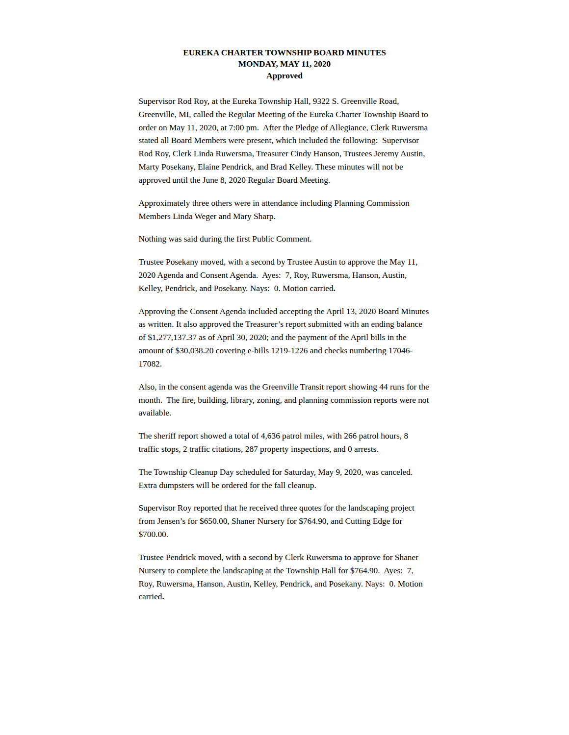EUREKA CHARTER TOWNSHIP BOARD MINUTES MONDAY, MAY 11, 2020 Approved
Supervisor Rod Roy, at the Eureka Township Hall, 9322 S. Greenville Road, Greenville, MI, called the Regular Meeting of the Eureka Charter Township Board to order on May 11, 2020, at 7:00 pm. After the Pledge of Allegiance, Clerk Ruwersma stated all Board Members were present, which included the following: Supervisor Rod Roy, Clerk Linda Ruwersma, Treasurer Cindy Hanson, Trustees Jeremy Austin, Marty Posekany, Elaine Pendrick, and Brad Kelley. These minutes will not be approved until the June 8, 2020 Regular Board Meeting.
Approximately three others were in attendance including Planning Commission Members Linda Weger and Mary Sharp.
Nothing was said during the first Public Comment.
Trustee Posekany moved, with a second by Trustee Austin to approve the May 11, 2020 Agenda and Consent Agenda. Ayes: 7, Roy, Ruwersma, Hanson, Austin, Kelley, Pendrick, and Posekany. Nays: 0. Motion carried.
Approving the Consent Agenda included accepting the April 13, 2020 Board Minutes as written. It also approved the Treasurer’s report submitted with an ending balance of $1,277,137.37 as of April 30, 2020; and the payment of the April bills in the amount of $30,038.20 covering e-bills 1219-1226 and checks numbering 17046-17082.
Also, in the consent agenda was the Greenville Transit report showing 44 runs for the month. The fire, building, library, zoning, and planning commission reports were not available.
The sheriff report showed a total of 4,636 patrol miles, with 266 patrol hours, 8 traffic stops, 2 traffic citations, 287 property inspections, and 0 arrests.
The Township Cleanup Day scheduled for Saturday, May 9, 2020, was canceled. Extra dumpsters will be ordered for the fall cleanup.
Supervisor Roy reported that he received three quotes for the landscaping project from Jensen’s for $650.00, Shaner Nursery for $764.90, and Cutting Edge for $700.00.
Trustee Pendrick moved, with a second by Clerk Ruwersma to approve for Shaner Nursery to complete the landscaping at the Township Hall for $764.90. Ayes: 7, Roy, Ruwersma, Hanson, Austin, Kelley, Pendrick, and Posekany. Nays: 0. Motion carried.